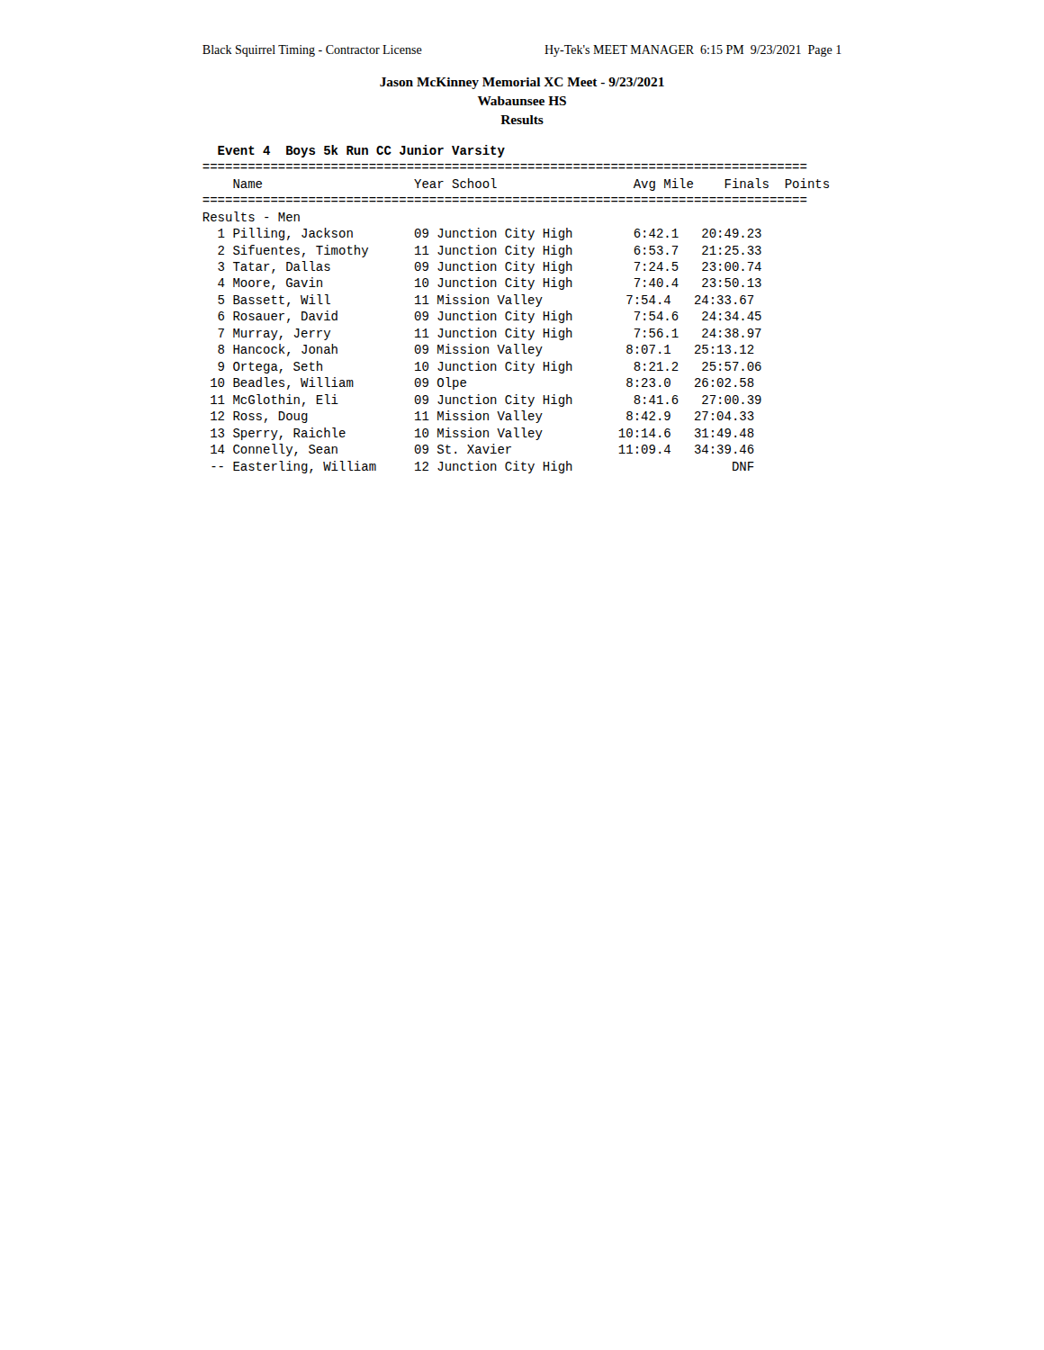Black Squirrel Timing - Contractor License
Hy-Tek's MEET MANAGER 6:15 PM 9/23/2021 Page 1
Jason McKinney Memorial XC Meet - 9/23/2021
Wabaunsee HS
Results
  Event 4  Boys 5k Run CC Junior Varsity
================================================================================
    Name                    Year School                  Avg Mile    Finals  Points
================================================================================
Results - Men
  1 Pilling, Jackson        09 Junction City High        6:42.1   20:49.23
  2 Sifuentes, Timothy      11 Junction City High        6:53.7   21:25.33
  3 Tatar, Dallas           09 Junction City High        7:24.5   23:00.74
  4 Moore, Gavin            10 Junction City High        7:40.4   23:50.13
  5 Bassett, Will           11 Mission Valley           7:54.4   24:33.67
  6 Rosauer, David          09 Junction City High        7:54.6   24:34.45
  7 Murray, Jerry           11 Junction City High        7:56.1   24:38.97
  8 Hancock, Jonah          09 Mission Valley           8:07.1   25:13.12
  9 Ortega, Seth            10 Junction City High        8:21.2   25:57.06
 10 Beadles, William        09 Olpe                     8:23.0   26:02.58
 11 McGlothin, Eli          09 Junction City High        8:41.6   27:00.39
 12 Ross, Doug              11 Mission Valley           8:42.9   27:04.33
 13 Sperry, Raichle         10 Mission Valley          10:14.6   31:49.48
 14 Connelly, Sean          09 St. Xavier              11:09.4   34:39.46
 -- Easterling, William     12 Junction City High                     DNF